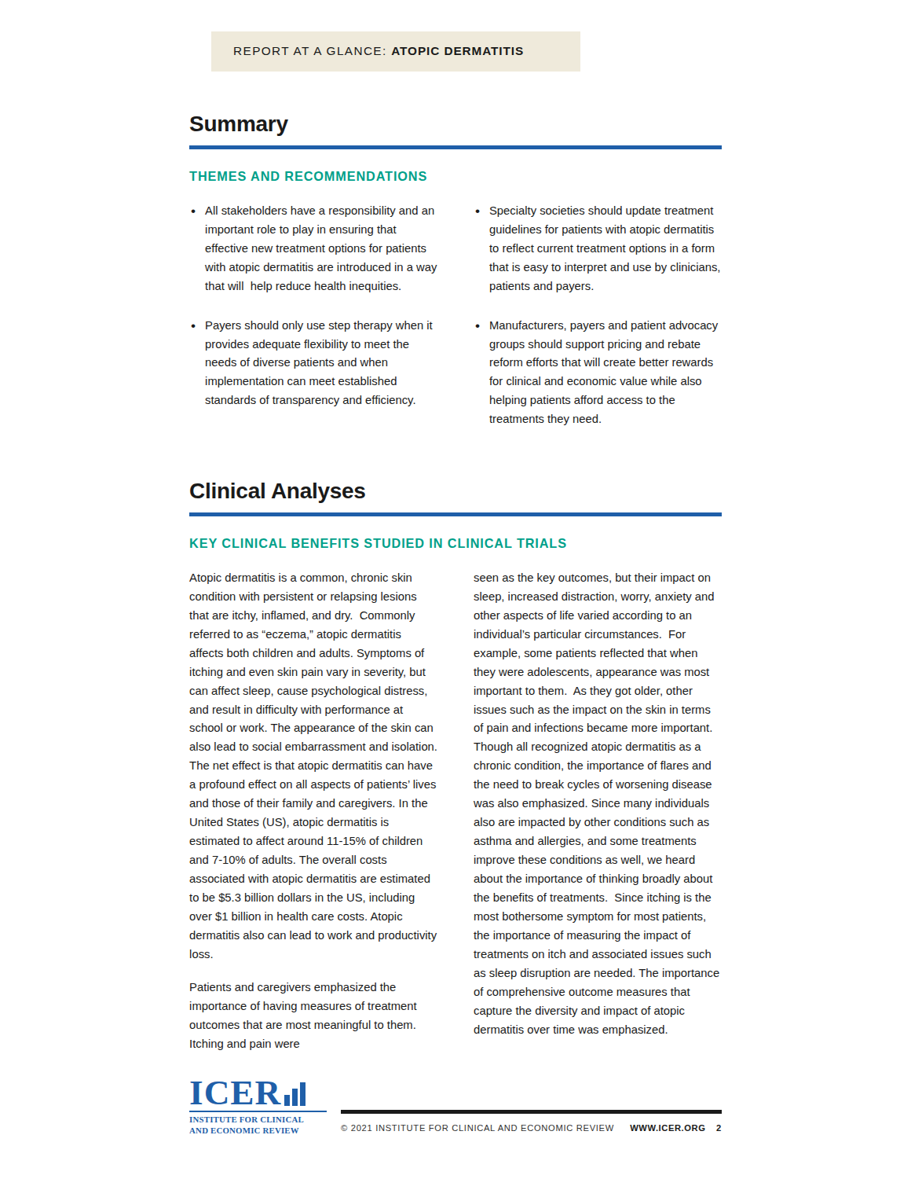Report at a Glance: Atopic Dermatitis
Summary
Themes and Recommendations
All stakeholders have a responsibility and an important role to play in ensuring that effective new treatment options for patients with atopic dermatitis are introduced in a way that will help reduce health inequities.
Payers should only use step therapy when it provides adequate flexibility to meet the needs of diverse patients and when implementation can meet established standards of transparency and efficiency.
Specialty societies should update treatment guidelines for patients with atopic dermatitis to reflect current treatment options in a form that is easy to interpret and use by clinicians, patients and payers.
Manufacturers, payers and patient advocacy groups should support pricing and rebate reform efforts that will create better rewards for clinical and economic value while also helping patients afford access to the treatments they need.
Clinical Analyses
Key Clinical Benefits Studied in Clinical Trials
Atopic dermatitis is a common, chronic skin condition with persistent or relapsing lesions that are itchy, inflamed, and dry. Commonly referred to as “eczema,” atopic dermatitis affects both children and adults. Symptoms of itching and even skin pain vary in severity, but can affect sleep, cause psychological distress, and result in difficulty with performance at school or work. The appearance of the skin can also lead to social embarrassment and isolation. The net effect is that atopic dermatitis can have a profound effect on all aspects of patients’ lives and those of their family and caregivers. In the United States (US), atopic dermatitis is estimated to affect around 11-15% of children and 7-10% of adults. The overall costs associated with atopic dermatitis are estimated to be $5.3 billion dollars in the US, including over $1 billion in health care costs. Atopic dermatitis also can lead to work and productivity loss.
Patients and caregivers emphasized the importance of having measures of treatment outcomes that are most meaningful to them. Itching and pain were
seen as the key outcomes, but their impact on sleep, increased distraction, worry, anxiety and other aspects of life varied according to an individual’s particular circumstances. For example, some patients reflected that when they were adolescents, appearance was most important to them. As they got older, other issues such as the impact on the skin in terms of pain and infections became more important. Though all recognized atopic dermatitis as a chronic condition, the importance of flares and the need to break cycles of worsening disease was also emphasized. Since many individuals also are impacted by other conditions such as asthma and allergies, and some treatments improve these conditions as well, we heard about the importance of thinking broadly about the benefits of treatments. Since itching is the most bothersome symptom for most patients, the importance of measuring the impact of treatments on itch and associated issues such as sleep disruption are needed. The importance of comprehensive outcome measures that capture the diversity and impact of atopic dermatitis over time was emphasized.
ICER
INSTITUTE FOR CLINICAL
AND ECONOMIC REVIEW
© 2021 Institute for Clinical and Economic Review www.icer.org 2